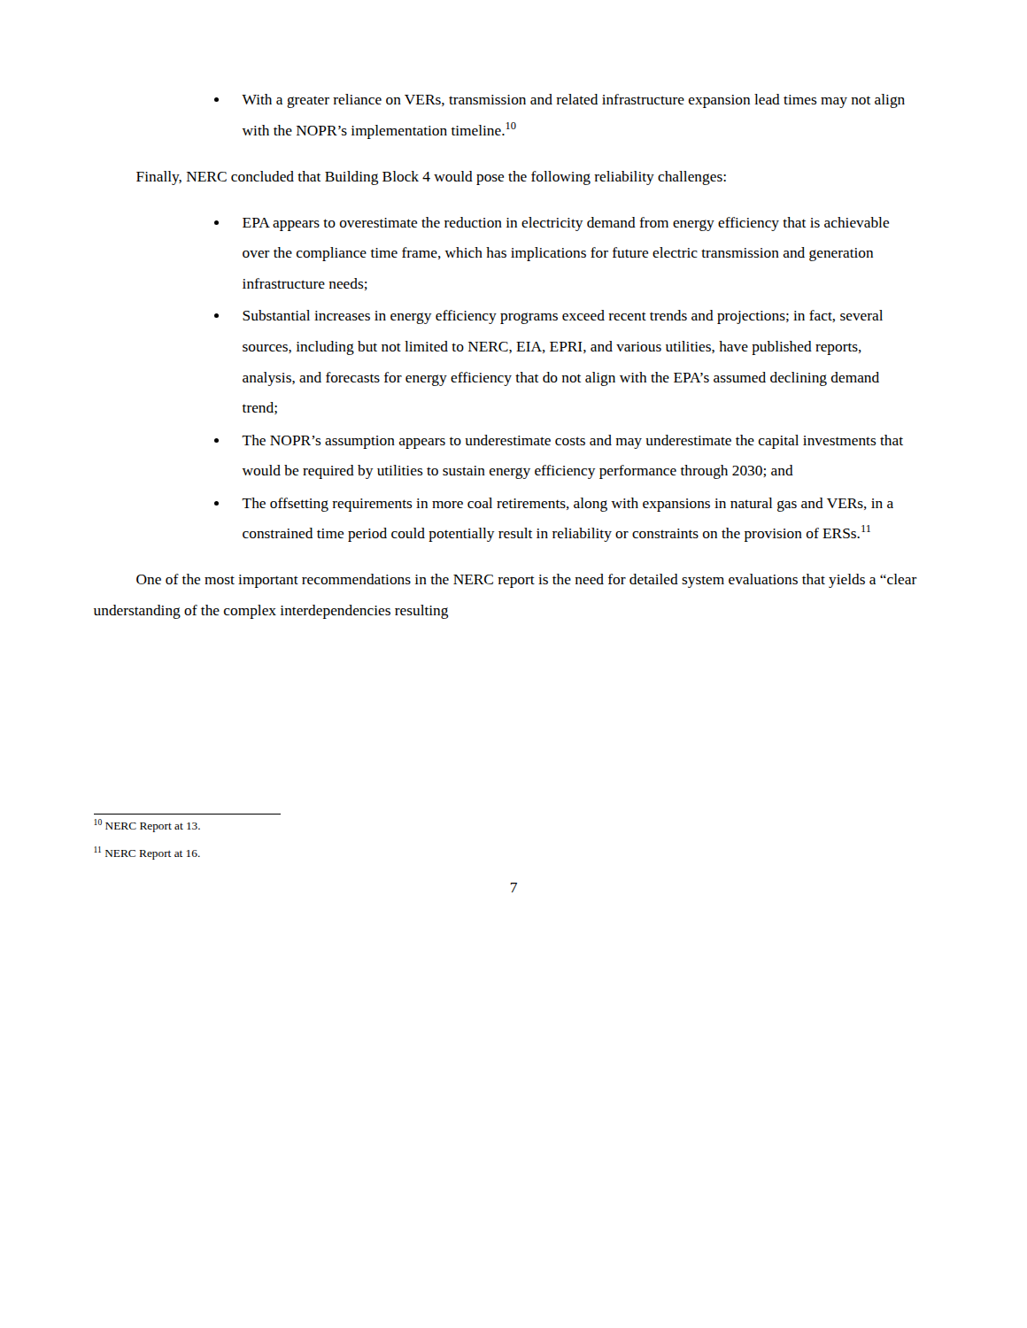With a greater reliance on VERs, transmission and related infrastructure expansion lead times may not align with the NOPR’s implementation timeline.10
Finally, NERC concluded that Building Block 4 would pose the following reliability challenges:
EPA appears to overestimate the reduction in electricity demand from energy efficiency that is achievable over the compliance time frame, which has implications for future electric transmission and generation infrastructure needs;
Substantial increases in energy efficiency programs exceed recent trends and projections; in fact, several sources, including but not limited to NERC, EIA, EPRI, and various utilities, have published reports, analysis, and forecasts for energy efficiency that do not align with the EPA’s assumed declining demand trend;
The NOPR’s assumption appears to underestimate costs and may underestimate the capital investments that would be required by utilities to sustain energy efficiency performance through 2030; and
The offsetting requirements in more coal retirements, along with expansions in natural gas and VERs, in a constrained time period could potentially result in reliability or constraints on the provision of ERSs.11
One of the most important recommendations in the NERC report is the need for detailed system evaluations that yields a “clear understanding of the complex interdependencies resulting
10 NERC Report at 13.
11 NERC Report at 16.
7